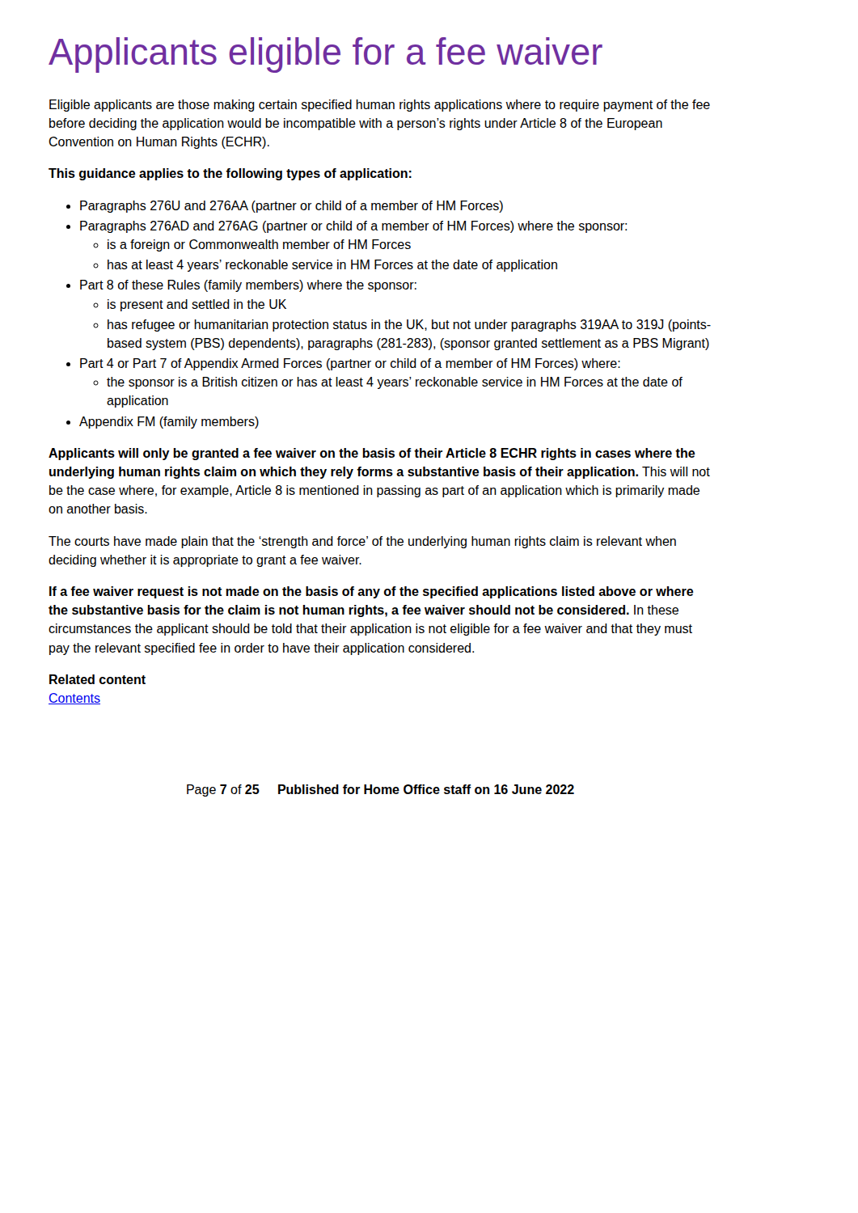Applicants eligible for a fee waiver
Eligible applicants are those making certain specified human rights applications where to require payment of the fee before deciding the application would be incompatible with a person’s rights under Article 8 of the European Convention on Human Rights (ECHR).
This guidance applies to the following types of application:
Paragraphs 276U and 276AA (partner or child of a member of HM Forces)
Paragraphs 276AD and 276AG (partner or child of a member of HM Forces) where the sponsor:
is a foreign or Commonwealth member of HM Forces
has at least 4 years’ reckonable service in HM Forces at the date of application
Part 8 of these Rules (family members) where the sponsor:
is present and settled in the UK
has refugee or humanitarian protection status in the UK, but not under paragraphs 319AA to 319J (points-based system (PBS) dependents), paragraphs (281-283), (sponsor granted settlement as a PBS Migrant)
Part 4 or Part 7 of Appendix Armed Forces (partner or child of a member of HM Forces) where:
the sponsor is a British citizen or has at least 4 years’ reckonable service in HM Forces at the date of application
Appendix FM (family members)
Applicants will only be granted a fee waiver on the basis of their Article 8 ECHR rights in cases where the underlying human rights claim on which they rely forms a substantive basis of their application. This will not be the case where, for example, Article 8 is mentioned in passing as part of an application which is primarily made on another basis.
The courts have made plain that the ‘strength and force’ of the underlying human rights claim is relevant when deciding whether it is appropriate to grant a fee waiver.
If a fee waiver request is not made on the basis of any of the specified applications listed above or where the substantive basis for the claim is not human rights, a fee waiver should not be considered. In these circumstances the applicant should be told that their application is not eligible for a fee waiver and that they must pay the relevant specified fee in order to have their application considered.
Related content
Contents
Page 7 of 25 Published for Home Office staff on 16 June 2022